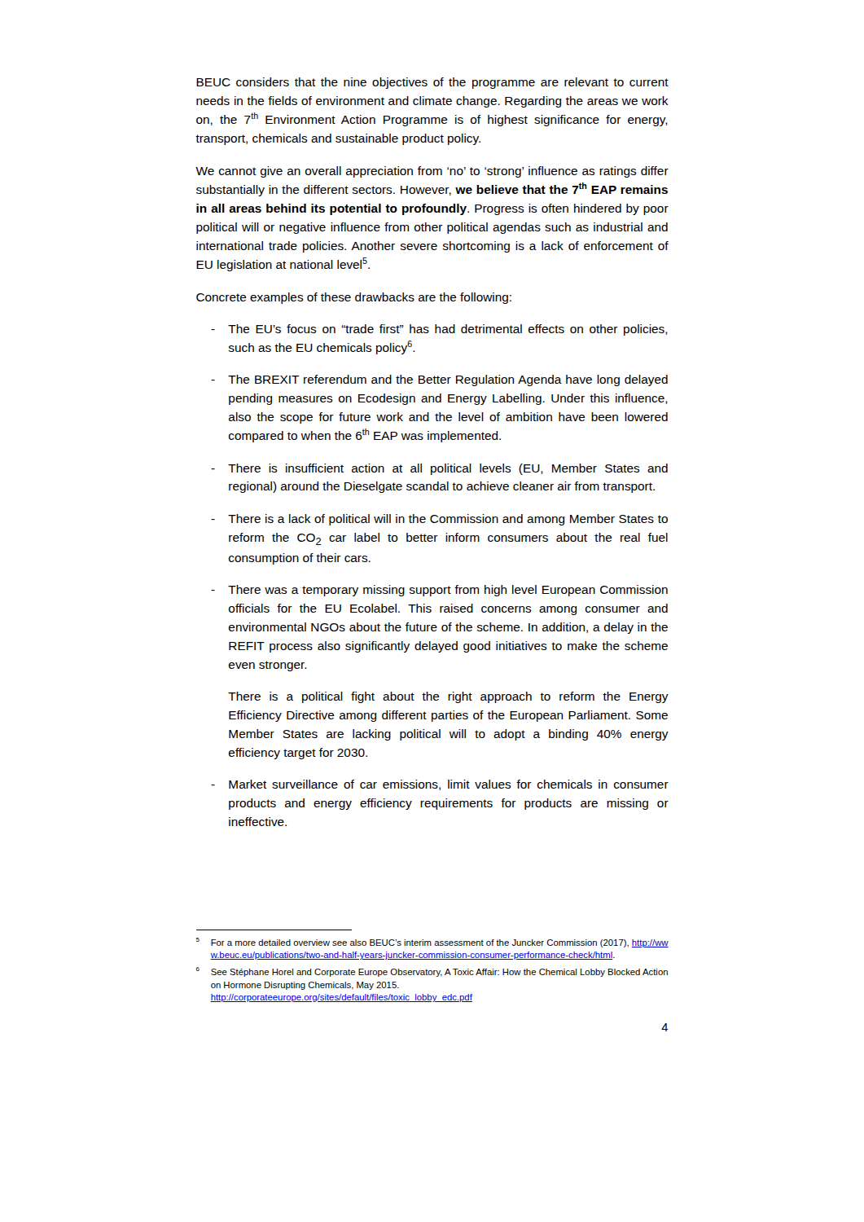BEUC considers that the nine objectives of the programme are relevant to current needs in the fields of environment and climate change. Regarding the areas we work on, the 7th Environment Action Programme is of highest significance for energy, transport, chemicals and sustainable product policy.
We cannot give an overall appreciation from ‘no’ to ‘strong’ influence as ratings differ substantially in the different sectors. However, we believe that the 7th EAP remains in all areas behind its potential to profoundly. Progress is often hindered by poor political will or negative influence from other political agendas such as industrial and international trade policies. Another severe shortcoming is a lack of enforcement of EU legislation at national level5.
Concrete examples of these drawbacks are the following:
The EU’s focus on “trade first” has had detrimental effects on other policies, such as the EU chemicals policy6.
The BREXIT referendum and the Better Regulation Agenda have long delayed pending measures on Ecodesign and Energy Labelling. Under this influence, also the scope for future work and the level of ambition have been lowered compared to when the 6th EAP was implemented.
There is insufficient action at all political levels (EU, Member States and regional) around the Dieselgate scandal to achieve cleaner air from transport.
There is a lack of political will in the Commission and among Member States to reform the CO2 car label to better inform consumers about the real fuel consumption of their cars.
There was a temporary missing support from high level European Commission officials for the EU Ecolabel. This raised concerns among consumer and environmental NGOs about the future of the scheme. In addition, a delay in the REFIT process also significantly delayed good initiatives to make the scheme even stronger.
There is a political fight about the right approach to reform the Energy Efficiency Directive among different parties of the European Parliament. Some Member States are lacking political will to adopt a binding 40% energy efficiency target for 2030.
Market surveillance of car emissions, limit values for chemicals in consumer products and energy efficiency requirements for products are missing or ineffective.
5
For a more detailed overview see also BEUC’s interim assessment of the Juncker Commission (2017), http://www.beuc.eu/publications/two-and-half-years-juncker-commission-consumer-performance-check/html.
6
See Stéphane Horel and Corporate Europe Observatory, A Toxic Affair: How the Chemical Lobby Blocked Action on Hormone Disrupting Chemicals, May 2015.
http://corporateeurope.org/sites/default/files/toxic_lobby_edc.pdf
4